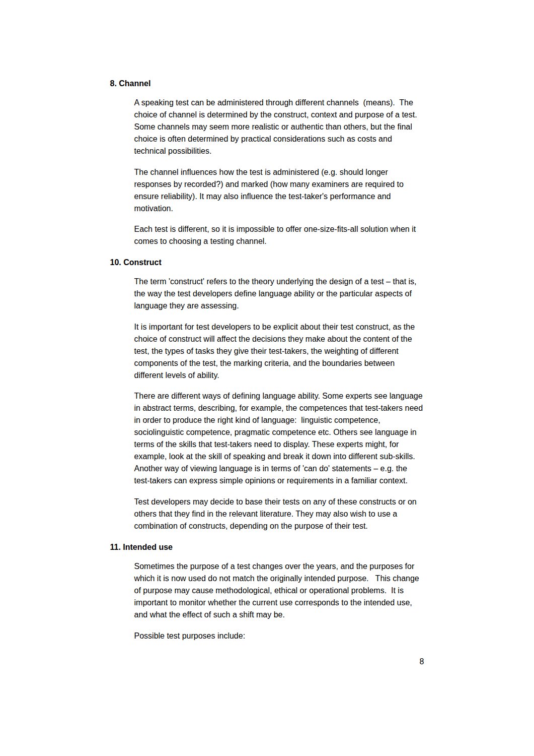8. Channel
A speaking test can be administered through different channels (means). The choice of channel is determined by the construct, context and purpose of a test. Some channels may seem more realistic or authentic than others, but the final choice is often determined by practical considerations such as costs and technical possibilities.
The channel influences how the test is administered (e.g. should longer responses by recorded?) and marked (how many examiners are required to ensure reliability). It may also influence the test-taker's performance and motivation.
Each test is different, so it is impossible to offer one-size-fits-all solution when it comes to choosing a testing channel.
10. Construct
The term 'construct' refers to the theory underlying the design of a test – that is, the way the test developers define language ability or the particular aspects of language they are assessing.
It is important for test developers to be explicit about their test construct, as the choice of construct will affect the decisions they make about the content of the test, the types of tasks they give their test-takers, the weighting of different components of the test, the marking criteria, and the boundaries between different levels of ability.
There are different ways of defining language ability. Some experts see language in abstract terms, describing, for example, the competences that test-takers need in order to produce the right kind of language: linguistic competence, sociolinguistic competence, pragmatic competence etc. Others see language in terms of the skills that test-takers need to display. These experts might, for example, look at the skill of speaking and break it down into different sub-skills. Another way of viewing language is in terms of 'can do' statements – e.g. the test-takers can express simple opinions or requirements in a familiar context.
Test developers may decide to base their tests on any of these constructs or on others that they find in the relevant literature. They may also wish to use a combination of constructs, depending on the purpose of their test.
11. Intended use
Sometimes the purpose of a test changes over the years, and the purposes for which it is now used do not match the originally intended purpose. This change of purpose may cause methodological, ethical or operational problems. It is important to monitor whether the current use corresponds to the intended use, and what the effect of such a shift may be.
Possible test purposes include:
8